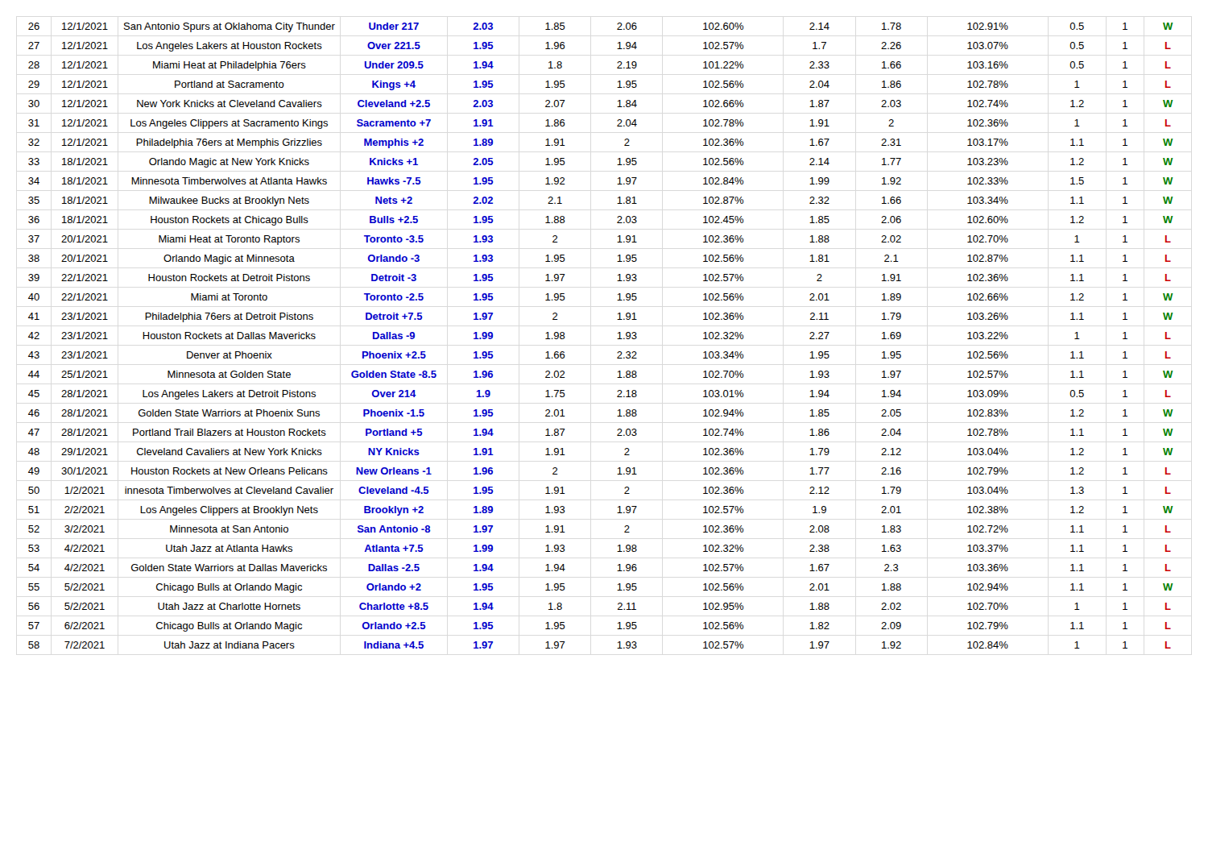| 26 | 12/1/2021 | San Antonio Spurs at Oklahoma City Thunder | Under 217 | 2.03 | 1.85 | 2.06 | 102.60% | 2.14 | 1.78 | 102.91% | 0.5 | 1 | W |
| 27 | 12/1/2021 | Los Angeles Lakers at Houston Rockets | Over 221.5 | 1.95 | 1.96 | 1.94 | 102.57% | 1.7 | 2.26 | 103.07% | 0.5 | 1 | L |
| 28 | 12/1/2021 | Miami Heat at Philadelphia 76ers | Under 209.5 | 1.94 | 1.8 | 2.19 | 101.22% | 2.33 | 1.66 | 103.16% | 0.5 | 1 | L |
| 29 | 12/1/2021 | Portland at Sacramento | Kings +4 | 1.95 | 1.95 | 1.95 | 102.56% | 2.04 | 1.86 | 102.78% | 1 | 1 | L |
| 30 | 12/1/2021 | New York Knicks at Cleveland Cavaliers | Cleveland +2.5 | 2.03 | 2.07 | 1.84 | 102.66% | 1.87 | 2.03 | 102.74% | 1.2 | 1 | W |
| 31 | 12/1/2021 | Los Angeles Clippers at Sacramento Kings | Sacramento +7 | 1.91 | 1.86 | 2.04 | 102.78% | 1.91 | 2 | 102.36% | 1 | 1 | L |
| 32 | 12/1/2021 | Philadelphia 76ers at Memphis Grizzlies | Memphis +2 | 1.89 | 1.91 | 2 | 102.36% | 1.67 | 2.31 | 103.17% | 1.1 | 1 | W |
| 33 | 18/1/2021 | Orlando Magic at New York Knicks | Knicks +1 | 2.05 | 1.95 | 1.95 | 102.56% | 2.14 | 1.77 | 103.23% | 1.2 | 1 | W |
| 34 | 18/1/2021 | Minnesota Timberwolves at Atlanta Hawks | Hawks -7.5 | 1.95 | 1.92 | 1.97 | 102.84% | 1.99 | 1.92 | 102.33% | 1.5 | 1 | W |
| 35 | 18/1/2021 | Milwaukee Bucks at Brooklyn Nets | Nets +2 | 2.02 | 2.1 | 1.81 | 102.87% | 2.32 | 1.66 | 103.34% | 1.1 | 1 | W |
| 36 | 18/1/2021 | Houston Rockets at Chicago Bulls | Bulls +2.5 | 1.95 | 1.88 | 2.03 | 102.45% | 1.85 | 2.06 | 102.60% | 1.2 | 1 | W |
| 37 | 20/1/2021 | Miami Heat at Toronto Raptors | Toronto -3.5 | 1.93 | 2 | 1.91 | 102.36% | 1.88 | 2.02 | 102.70% | 1 | 1 | L |
| 38 | 20/1/2021 | Orlando Magic at Minnesota | Orlando -3 | 1.93 | 1.95 | 1.95 | 102.56% | 1.81 | 2.1 | 102.87% | 1.1 | 1 | L |
| 39 | 22/1/2021 | Houston Rockets at Detroit Pistons | Detroit -3 | 1.95 | 1.97 | 1.93 | 102.57% | 2 | 1.91 | 102.36% | 1.1 | 1 | L |
| 40 | 22/1/2021 | Miami at Toronto | Toronto -2.5 | 1.95 | 1.95 | 1.95 | 102.56% | 2.01 | 1.89 | 102.66% | 1.2 | 1 | W |
| 41 | 23/1/2021 | Philadelphia 76ers at Detroit Pistons | Detroit +7.5 | 1.97 | 2 | 1.91 | 102.36% | 2.11 | 1.79 | 103.26% | 1.1 | 1 | W |
| 42 | 23/1/2021 | Houston Rockets at Dallas Mavericks | Dallas -9 | 1.99 | 1.98 | 1.93 | 102.32% | 2.27 | 1.69 | 103.22% | 1 | 1 | L |
| 43 | 23/1/2021 | Denver at Phoenix | Phoenix +2.5 | 1.95 | 1.66 | 2.32 | 103.34% | 1.95 | 1.95 | 102.56% | 1.1 | 1 | L |
| 44 | 25/1/2021 | Minnesota at Golden State | Golden State -8.5 | 1.96 | 2.02 | 1.88 | 102.70% | 1.93 | 1.97 | 102.57% | 1.1 | 1 | W |
| 45 | 28/1/2021 | Los Angeles Lakers at Detroit Pistons | Over 214 | 1.9 | 1.75 | 2.18 | 103.01% | 1.94 | 1.94 | 103.09% | 0.5 | 1 | L |
| 46 | 28/1/2021 | Golden State Warriors at Phoenix Suns | Phoenix -1.5 | 1.95 | 2.01 | 1.88 | 102.94% | 1.85 | 2.05 | 102.83% | 1.2 | 1 | W |
| 47 | 28/1/2021 | Portland Trail Blazers at Houston Rockets | Portland +5 | 1.94 | 1.87 | 2.03 | 102.74% | 1.86 | 2.04 | 102.78% | 1.1 | 1 | W |
| 48 | 29/1/2021 | Cleveland Cavaliers at New York Knicks | NY Knicks | 1.91 | 1.91 | 2 | 102.36% | 1.79 | 2.12 | 103.04% | 1.2 | 1 | W |
| 49 | 30/1/2021 | Houston Rockets at New Orleans Pelicans | New Orleans -1 | 1.96 | 2 | 1.91 | 102.36% | 1.77 | 2.16 | 102.79% | 1.2 | 1 | L |
| 50 | 1/2/2021 | innesota Timberwolves at Cleveland Cavalier | Cleveland -4.5 | 1.95 | 1.91 | 2 | 102.36% | 2.12 | 1.79 | 103.04% | 1.3 | 1 | L |
| 51 | 2/2/2021 | Los Angeles Clippers at Brooklyn Nets | Brooklyn +2 | 1.89 | 1.93 | 1.97 | 102.57% | 1.9 | 2.01 | 102.38% | 1.2 | 1 | W |
| 52 | 3/2/2021 | Minnesota at San Antonio | San Antonio -8 | 1.97 | 1.91 | 2 | 102.36% | 2.08 | 1.83 | 102.72% | 1.1 | 1 | L |
| 53 | 4/2/2021 | Utah Jazz at Atlanta Hawks | Atlanta +7.5 | 1.99 | 1.93 | 1.98 | 102.32% | 2.38 | 1.63 | 103.37% | 1.1 | 1 | L |
| 54 | 4/2/2021 | Golden State Warriors at Dallas Mavericks | Dallas -2.5 | 1.94 | 1.94 | 1.96 | 102.57% | 1.67 | 2.3 | 103.36% | 1.1 | 1 | L |
| 55 | 5/2/2021 | Chicago Bulls at Orlando Magic | Orlando +2 | 1.95 | 1.95 | 1.95 | 102.56% | 2.01 | 1.88 | 102.94% | 1.1 | 1 | W |
| 56 | 5/2/2021 | Utah Jazz at Charlotte Hornets | Charlotte +8.5 | 1.94 | 1.8 | 2.11 | 102.95% | 1.88 | 2.02 | 102.70% | 1 | 1 | L |
| 57 | 6/2/2021 | Chicago Bulls at Orlando Magic | Orlando +2.5 | 1.95 | 1.95 | 1.95 | 102.56% | 1.82 | 2.09 | 102.79% | 1.1 | 1 | L |
| 58 | 7/2/2021 | Utah Jazz at Indiana Pacers | Indiana +4.5 | 1.97 | 1.97 | 1.93 | 102.57% | 1.97 | 1.92 | 102.84% | 1 | 1 | L |